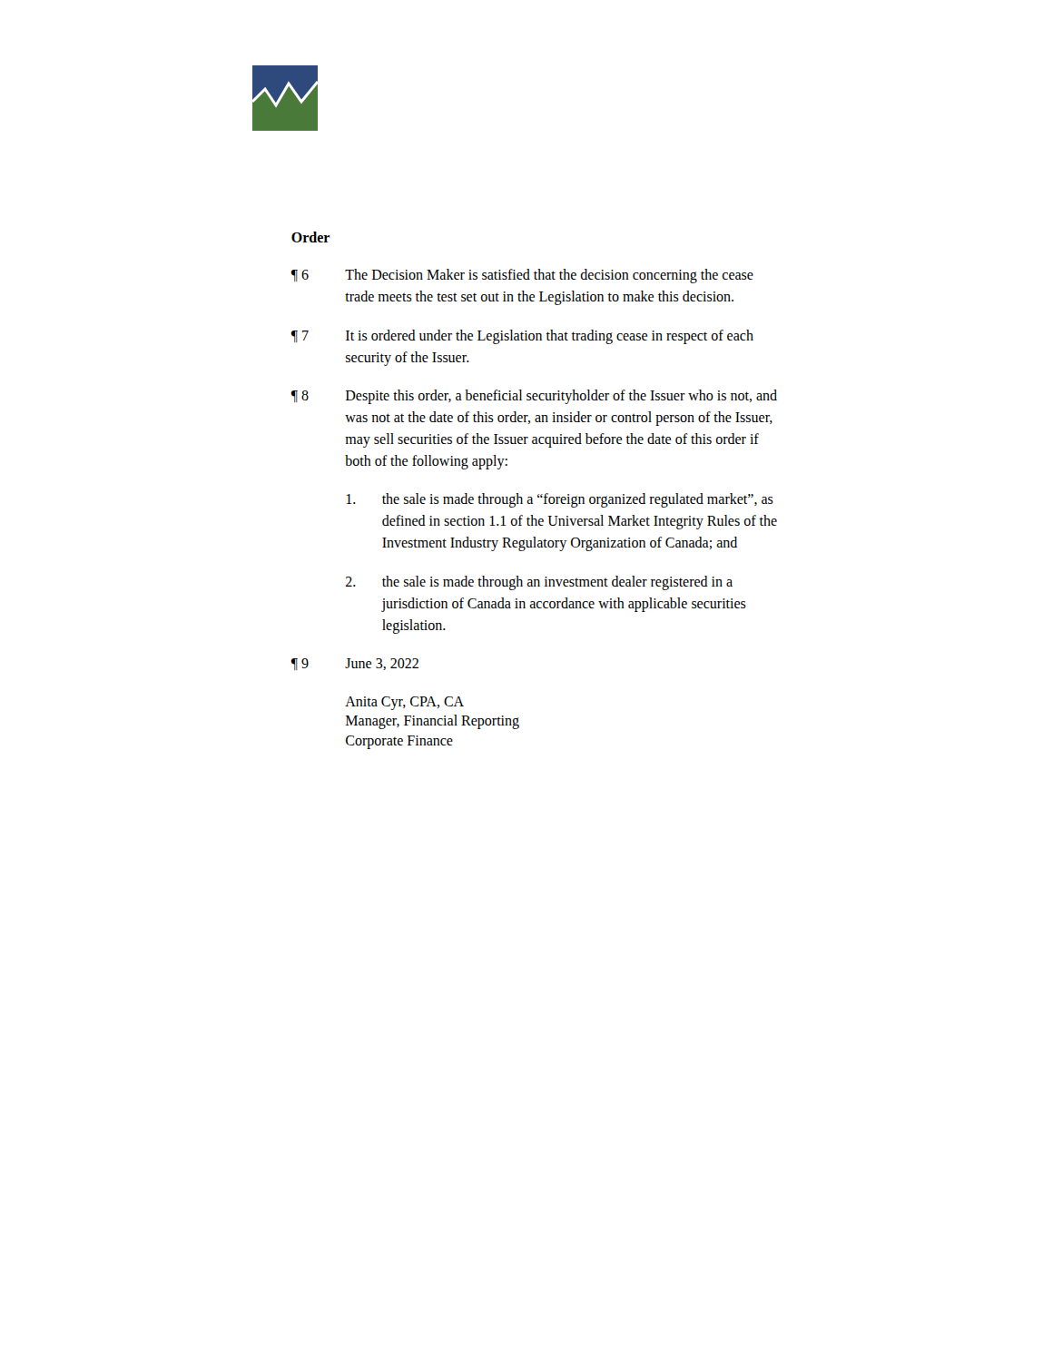Order
¶ 6
The Decision Maker is satisfied that the decision concerning the cease trade meets the test set out in the Legislation to make this decision.
¶ 7
It is ordered under the Legislation that trading cease in respect of each security of the Issuer.
¶ 8
Despite this order, a beneficial securityholder of the Issuer who is not, and was not at the date of this order, an insider or control person of the Issuer, may sell securities of the Issuer acquired before the date of this order if both of the following apply:
1. the sale is made through a “foreign organized regulated market”, as defined in section 1.1 of the Universal Market Integrity Rules of the Investment Industry Regulatory Organization of Canada; and
2. the sale is made through an investment dealer registered in a jurisdiction of Canada in accordance with applicable securities legislation.
¶ 9
June 3, 2022
Anita Cyr, CPA, CA
Manager, Financial Reporting
Corporate Finance